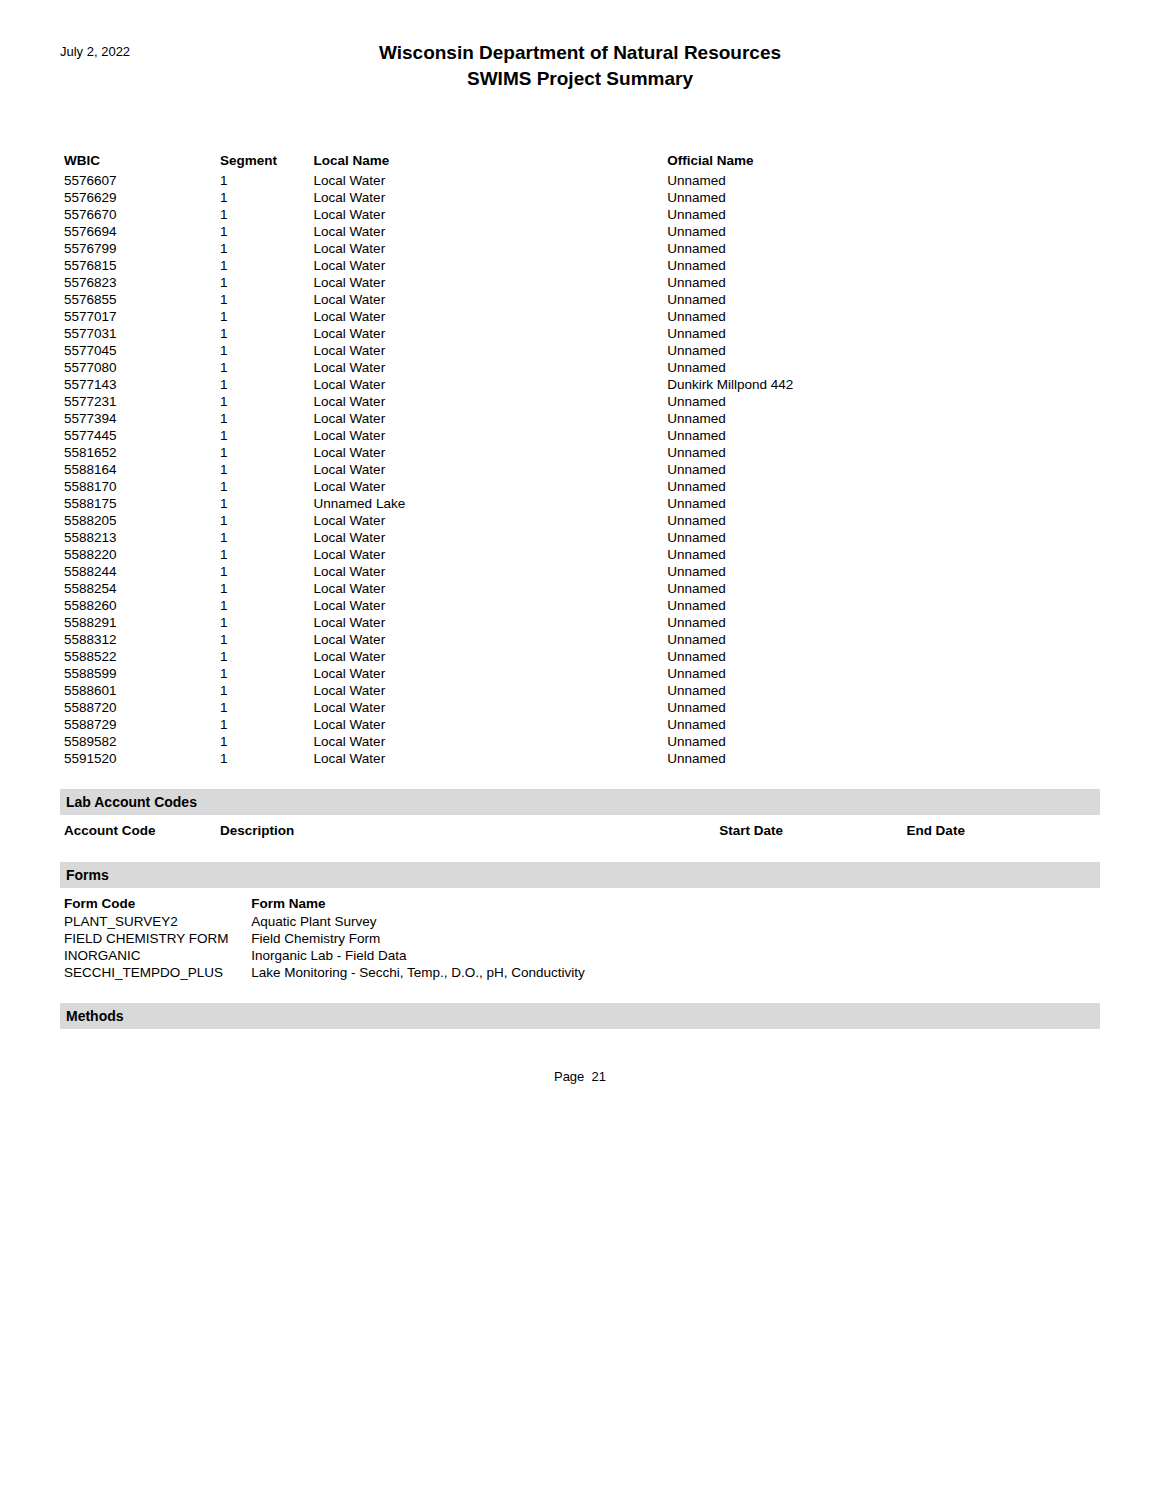July 2, 2022
Wisconsin Department of Natural Resources
SWIMS Project Summary
| WBIC | Segment | Local Name | Official Name |
| --- | --- | --- | --- |
| 5576607 | 1 | Local Water | Unnamed |
| 5576629 | 1 | Local Water | Unnamed |
| 5576670 | 1 | Local Water | Unnamed |
| 5576694 | 1 | Local Water | Unnamed |
| 5576799 | 1 | Local Water | Unnamed |
| 5576815 | 1 | Local Water | Unnamed |
| 5576823 | 1 | Local Water | Unnamed |
| 5576855 | 1 | Local Water | Unnamed |
| 5577017 | 1 | Local Water | Unnamed |
| 5577031 | 1 | Local Water | Unnamed |
| 5577045 | 1 | Local Water | Unnamed |
| 5577080 | 1 | Local Water | Unnamed |
| 5577143 | 1 | Local Water | Dunkirk Millpond 442 |
| 5577231 | 1 | Local Water | Unnamed |
| 5577394 | 1 | Local Water | Unnamed |
| 5577445 | 1 | Local Water | Unnamed |
| 5581652 | 1 | Local Water | Unnamed |
| 5588164 | 1 | Local Water | Unnamed |
| 5588170 | 1 | Local Water | Unnamed |
| 5588175 | 1 | Unnamed Lake | Unnamed |
| 5588205 | 1 | Local Water | Unnamed |
| 5588213 | 1 | Local Water | Unnamed |
| 5588220 | 1 | Local Water | Unnamed |
| 5588244 | 1 | Local Water | Unnamed |
| 5588254 | 1 | Local Water | Unnamed |
| 5588260 | 1 | Local Water | Unnamed |
| 5588291 | 1 | Local Water | Unnamed |
| 5588312 | 1 | Local Water | Unnamed |
| 5588522 | 1 | Local Water | Unnamed |
| 5588599 | 1 | Local Water | Unnamed |
| 5588601 | 1 | Local Water | Unnamed |
| 5588720 | 1 | Local Water | Unnamed |
| 5588729 | 1 | Local Water | Unnamed |
| 5589582 | 1 | Local Water | Unnamed |
| 5591520 | 1 | Local Water | Unnamed |
Lab Account Codes
| Account Code | Description | Start Date | End Date |
| --- | --- | --- | --- |
Forms
| Form Code | Form Name |
| --- | --- |
| PLANT_SURVEY2 | Aquatic Plant Survey |
| FIELD CHEMISTRY FORM | Field Chemistry Form |
| INORGANIC | Inorganic Lab - Field Data |
| SECCHI_TEMPDO_PLUS | Lake Monitoring - Secchi, Temp., D.O., pH, Conductivity |
Methods
Page 21